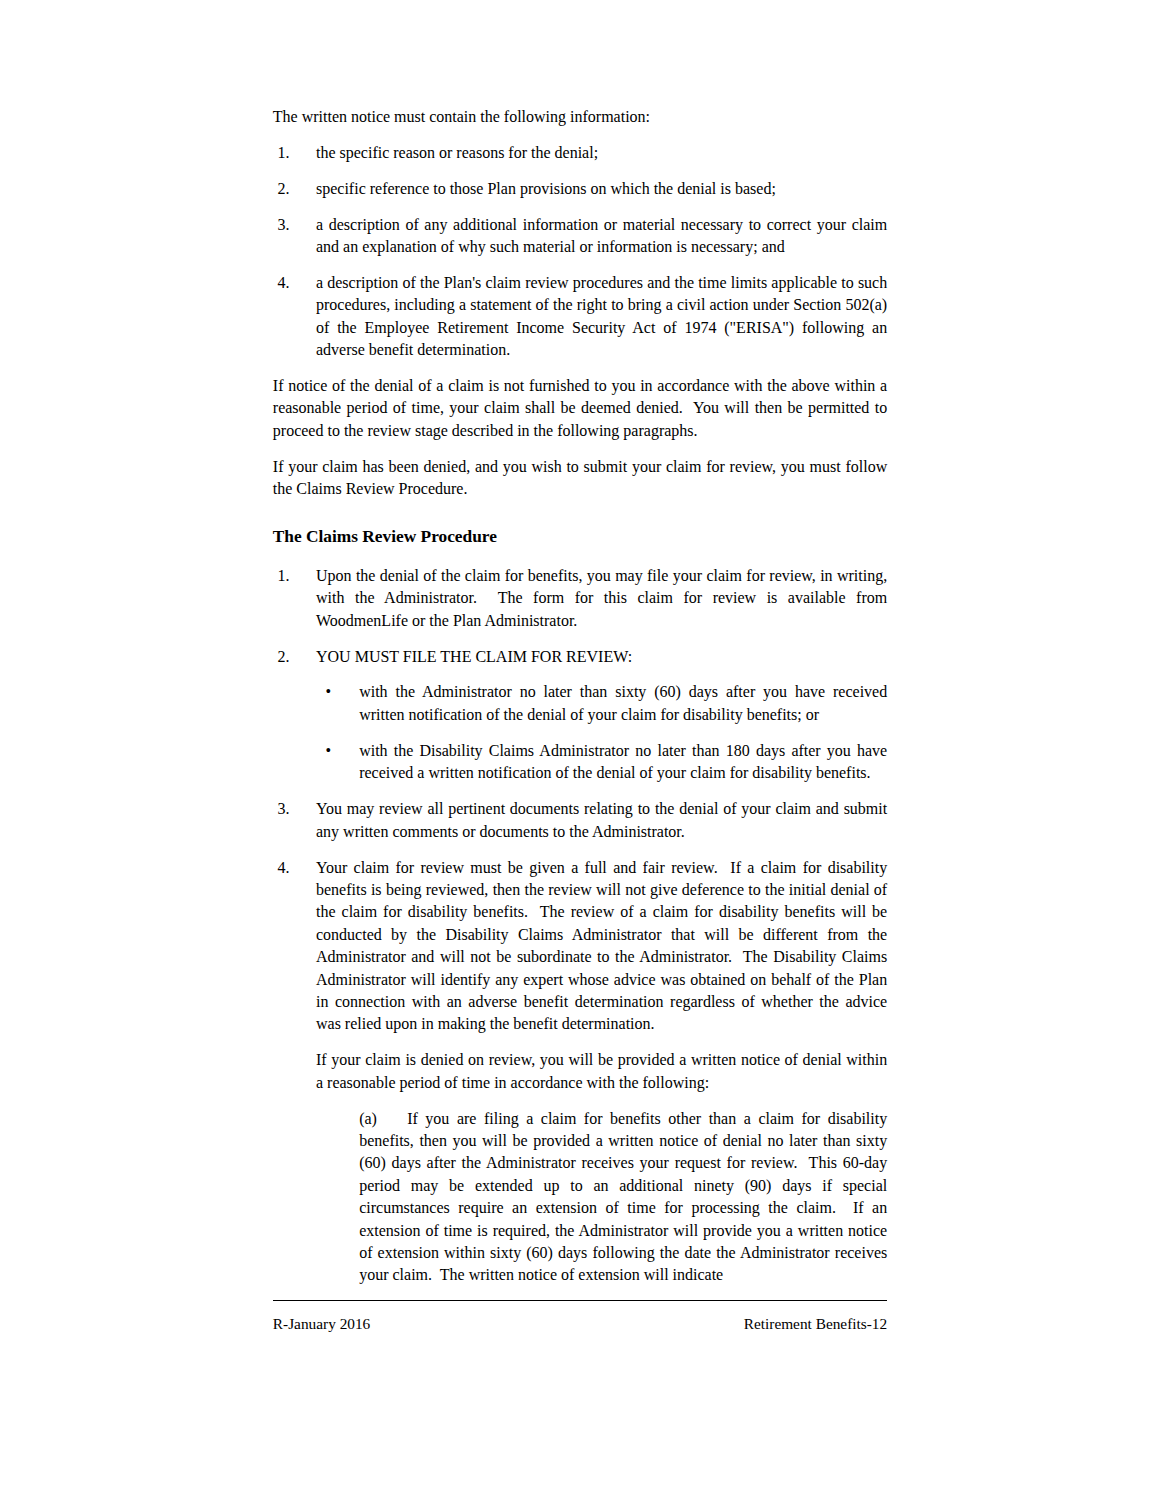The written notice must contain the following information:
the specific reason or reasons for the denial;
specific reference to those Plan provisions on which the denial is based;
a description of any additional information or material necessary to correct your claim and an explanation of why such material or information is necessary; and
a description of the Plan's claim review procedures and the time limits applicable to such procedures, including a statement of the right to bring a civil action under Section 502(a) of the Employee Retirement Income Security Act of 1974 ("ERISA") following an adverse benefit determination.
If notice of the denial of a claim is not furnished to you in accordance with the above within a reasonable period of time, your claim shall be deemed denied. You will then be permitted to proceed to the review stage described in the following paragraphs.
If your claim has been denied, and you wish to submit your claim for review, you must follow the Claims Review Procedure.
The Claims Review Procedure
Upon the denial of the claim for benefits, you may file your claim for review, in writing, with the Administrator. The form for this claim for review is available from WoodmenLife or the Plan Administrator.
YOU MUST FILE THE CLAIM FOR REVIEW:
with the Administrator no later than sixty (60) days after you have received written notification of the denial of your claim for disability benefits; or
with the Disability Claims Administrator no later than 180 days after you have received a written notification of the denial of your claim for disability benefits.
You may review all pertinent documents relating to the denial of your claim and submit any written comments or documents to the Administrator.
Your claim for review must be given a full and fair review. If a claim for disability benefits is being reviewed, then the review will not give deference to the initial denial of the claim for disability benefits. The review of a claim for disability benefits will be conducted by the Disability Claims Administrator that will be different from the Administrator and will not be subordinate to the Administrator. The Disability Claims Administrator will identify any expert whose advice was obtained on behalf of the Plan in connection with an adverse benefit determination regardless of whether the advice was relied upon in making the benefit determination.
If your claim is denied on review, you will be provided a written notice of denial within a reasonable period of time in accordance with the following:
(a) If you are filing a claim for benefits other than a claim for disability benefits, then you will be provided a written notice of denial no later than sixty (60) days after the Administrator receives your request for review. This 60-day period may be extended up to an additional ninety (90) days if special circumstances require an extension of time for processing the claim. If an extension of time is required, the Administrator will provide you a written notice of extension within sixty (60) days following the date the Administrator receives your claim. The written notice of extension will indicate
R-January 2016 Retirement Benefits-12